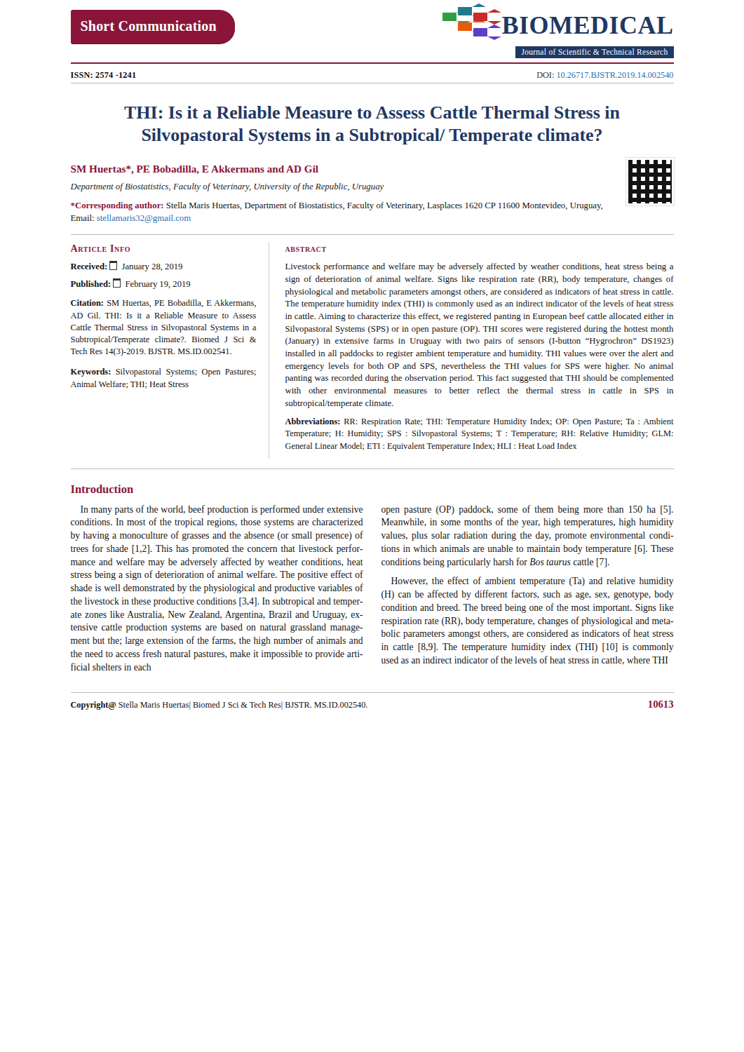Short Communication
BIOMEDICAL
Journal of Scientific & Technical Research
ISSN: 2574 -1241
DOI: 10.26717.BJSTR.2019.14.002540
THI: Is it a Reliable Measure to Assess Cattle Thermal Stress in Silvopastoral Systems in a Subtropical/ Temperate climate?
SM Huertas*, PE Bobadilla, E Akkermans and AD Gil
Department of Biostatistics, Faculty of Veterinary, University of the Republic, Uruguay
*Corresponding author: Stella Maris Huertas, Department of Biostatistics, Faculty of Veterinary, Lasplaces 1620 CP 11600 Montevideo, Uruguay, Email: stellamaris32@gmail.com
Article Info
Received: January 28, 2019
Published: February 19, 2019
Citation: SM Huertas, PE Bobadilla, E Akkermans, AD Gil. THI: Is it a Reliable Measure to Assess Cattle Thermal Stress in Silvopastoral Systems in a Subtropical/Temperate climate?. Biomed J Sci & Tech Res 14(3)-2019. BJSTR. MS.ID.002541.
Keywords: Silvopastoral Systems; Open Pastures; Animal Welfare; THI; Heat Stress
abstract
Livestock performance and welfare may be adversely affected by weather conditions, heat stress being a sign of deterioration of animal welfare. Signs like respiration rate (RR), body temperature, changes of physiological and metabolic parameters amongst others, are considered as indicators of heat stress in cattle. The temperature humidity index (THI) is commonly used as an indirect indicator of the levels of heat stress in cattle. Aiming to characterize this effect, we registered panting in European beef cattle allocated either in Silvopastoral Systems (SPS) or in open pasture (OP). THI scores were registered during the hottest month (January) in extensive farms in Uruguay with two pairs of sensors (I-button “Hygrochron” DS1923) installed in all paddocks to register ambient temperature and humidity. THI values were over the alert and emergency levels for both OP and SPS, nevertheless the THI values for SPS were higher. No animal panting was recorded during the observation period. This fact suggested that THI should be complemented with other environmental measures to better reflect the thermal stress in cattle in SPS in subtropical/temperate climate.
Abbreviations: RR: Respiration Rate; THI: Temperature Humidity Index; OP: Open Pasture; Ta : Ambient Temperature; H: Humidity; SPS : Silvopastoral Systems; T : Temperature; RH: Relative Humidity; GLM: General Linear Model; ETI : Equivalent Temperature Index; HLI : Heat Load Index
Introduction
In many parts of the world, beef production is performed under extensive conditions. In most of the tropical regions, those systems are characterized by having a monoculture of grasses and the absence (or small presence) of trees for shade [1,2]. This has promoted the concern that livestock performance and welfare may be adversely affected by weather conditions, heat stress being a sign of deterioration of animal welfare. The positive effect of shade is well demonstrated by the physiological and productive variables of the livestock in these productive conditions [3,4]. In subtropical and temperate zones like Australia, New Zealand, Argentina, Brazil and Uruguay, extensive cattle production systems are based on natural grassland management but the; large extension of the farms, the high number of animals and the need to access fresh natural pastures, make it impossible to provide artificial shelters in each
open pasture (OP) paddock, some of them being more than 150 ha [5]. Meanwhile, in some months of the year, high temperatures, high humidity values, plus solar radiation during the day, promote environmental conditions in which animals are unable to maintain body temperature [6]. These conditions being particularly harsh for Bos taurus cattle [7].
However, the effect of ambient temperature (Ta) and relative humidity (H) can be affected by different factors, such as age, sex, genotype, body condition and breed. The breed being one of the most important. Signs like respiration rate (RR), body temperature, changes of physiological and metabolic parameters amongst others, are considered as indicators of heat stress in cattle [8,9]. The temperature humidity index (THI) [10] is commonly used as an indirect indicator of the levels of heat stress in cattle, where THI
Copyright@ Stella Maris Huertas| Biomed J Sci & Tech Res| BJSTR. MS.ID.002540.
10613